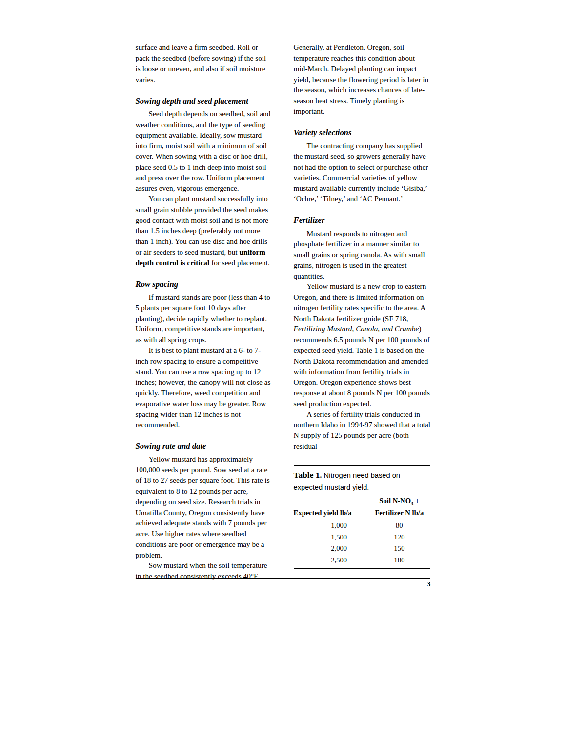surface and leave a firm seedbed. Roll or pack the seedbed (before sowing) if the soil is loose or uneven, and also if soil moisture varies.
Sowing depth and seed placement
Seed depth depends on seedbed, soil and weather conditions, and the type of seeding equipment available. Ideally, sow mustard into firm, moist soil with a minimum of soil cover. When sowing with a disc or hoe drill, place seed 0.5 to 1 inch deep into moist soil and press over the row. Uniform placement assures even, vigorous emergence.
You can plant mustard successfully into small grain stubble provided the seed makes good contact with moist soil and is not more than 1.5 inches deep (preferably not more than 1 inch). You can use disc and hoe drills or air seeders to seed mustard, but uniform depth control is critical for seed placement.
Row spacing
If mustard stands are poor (less than 4 to 5 plants per square foot 10 days after planting), decide rapidly whether to replant. Uniform, competitive stands are important, as with all spring crops.
It is best to plant mustard at a 6- to 7-inch row spacing to ensure a competitive stand. You can use a row spacing up to 12 inches; however, the canopy will not close as quickly. Therefore, weed competition and evaporative water loss may be greater. Row spacing wider than 12 inches is not recommended.
Sowing rate and date
Yellow mustard has approximately 100,000 seeds per pound. Sow seed at a rate of 18 to 27 seeds per square foot. This rate is equivalent to 8 to 12 pounds per acre, depending on seed size. Research trials in Umatilla County, Oregon consistently have achieved adequate stands with 7 pounds per acre. Use higher rates where seedbed conditions are poor or emergence may be a problem.
Sow mustard when the soil temperature in the seedbed consistently exceeds 40°F. Generally, at Pendleton, Oregon, soil temperature reaches this condition about mid-March. Delayed planting can impact yield, because the flowering period is later in the season, which increases chances of late-season heat stress. Timely planting is important.
Variety selections
The contracting company has supplied the mustard seed, so growers generally have not had the option to select or purchase other varieties. Commercial varieties of yellow mustard available currently include ‘Gisiba,’ ‘Ochre,’ ‘Tilney,’ and ‘AC Pennant.’
Fertilizer
Mustard responds to nitrogen and phosphate fertilizer in a manner similar to small grains or spring canola. As with small grains, nitrogen is used in the greatest quantities.
Yellow mustard is a new crop to eastern Oregon, and there is limited information on nitrogen fertility rates specific to the area. A North Dakota fertilizer guide (SF 718, Fertilizing Mustard, Canola, and Crambe) recommends 6.5 pounds N per 100 pounds of expected seed yield. Table 1 is based on the North Dakota recommendation and amended with information from fertility trials in Oregon. Oregon experience shows best response at about 8 pounds N per 100 pounds seed production expected.
A series of fertility trials conducted in northern Idaho in 1994-97 showed that a total N supply of 125 pounds per acre (both residual
Table 1. Nitrogen need based on expected mustard yield.
| Expected yield lb/a | Soil N-NO 3 + Fertilizer N lb/a |
| --- | --- |
| 1,000 | 80 |
| 1,500 | 120 |
| 2,000 | 150 |
| 2,500 | 180 |
3